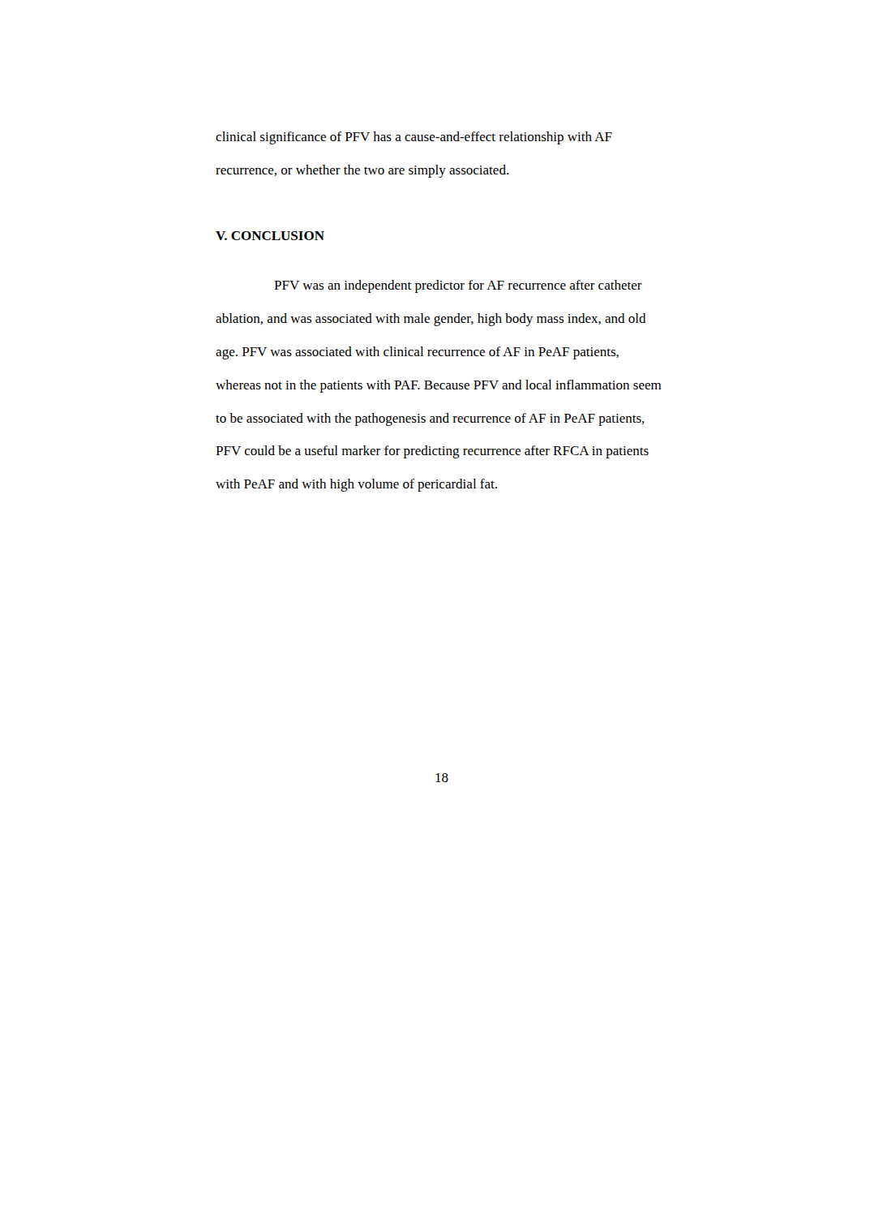clinical significance of PFV has a cause-and-effect relationship with AF recurrence, or whether the two are simply associated.
V. CONCLUSION
PFV was an independent predictor for AF recurrence after catheter ablation, and was associated with male gender, high body mass index, and old age. PFV was associated with clinical recurrence of AF in PeAF patients, whereas not in the patients with PAF. Because PFV and local inflammation seem to be associated with the pathogenesis and recurrence of AF in PeAF patients, PFV could be a useful marker for predicting recurrence after RFCA in patients with PeAF and with high volume of pericardial fat.
18